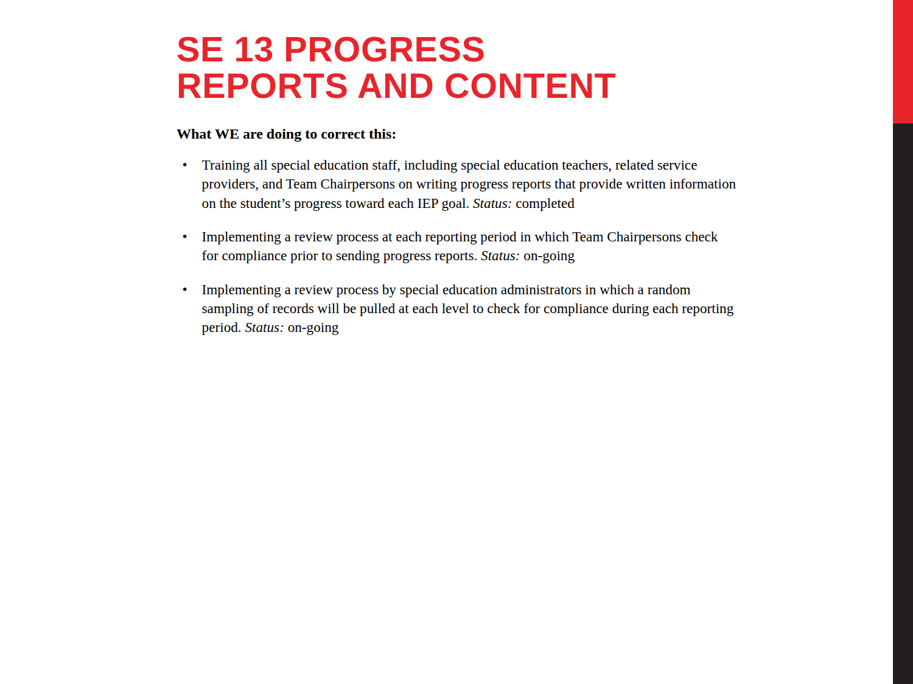SE 13 Progress
Reports and Content
What WE are doing to correct this:
Training all special education staff, including special education teachers, related service providers, and Team Chairpersons on writing progress reports that provide written information on the student’s progress toward each IEP goal. Status: completed
Implementing a review process at each reporting period in which Team Chairpersons check for compliance prior to sending progress reports. Status: on-going
Implementing a review process by special education administrators in which a random sampling of records will be pulled at each level to check for compliance during each reporting period. Status: on-going